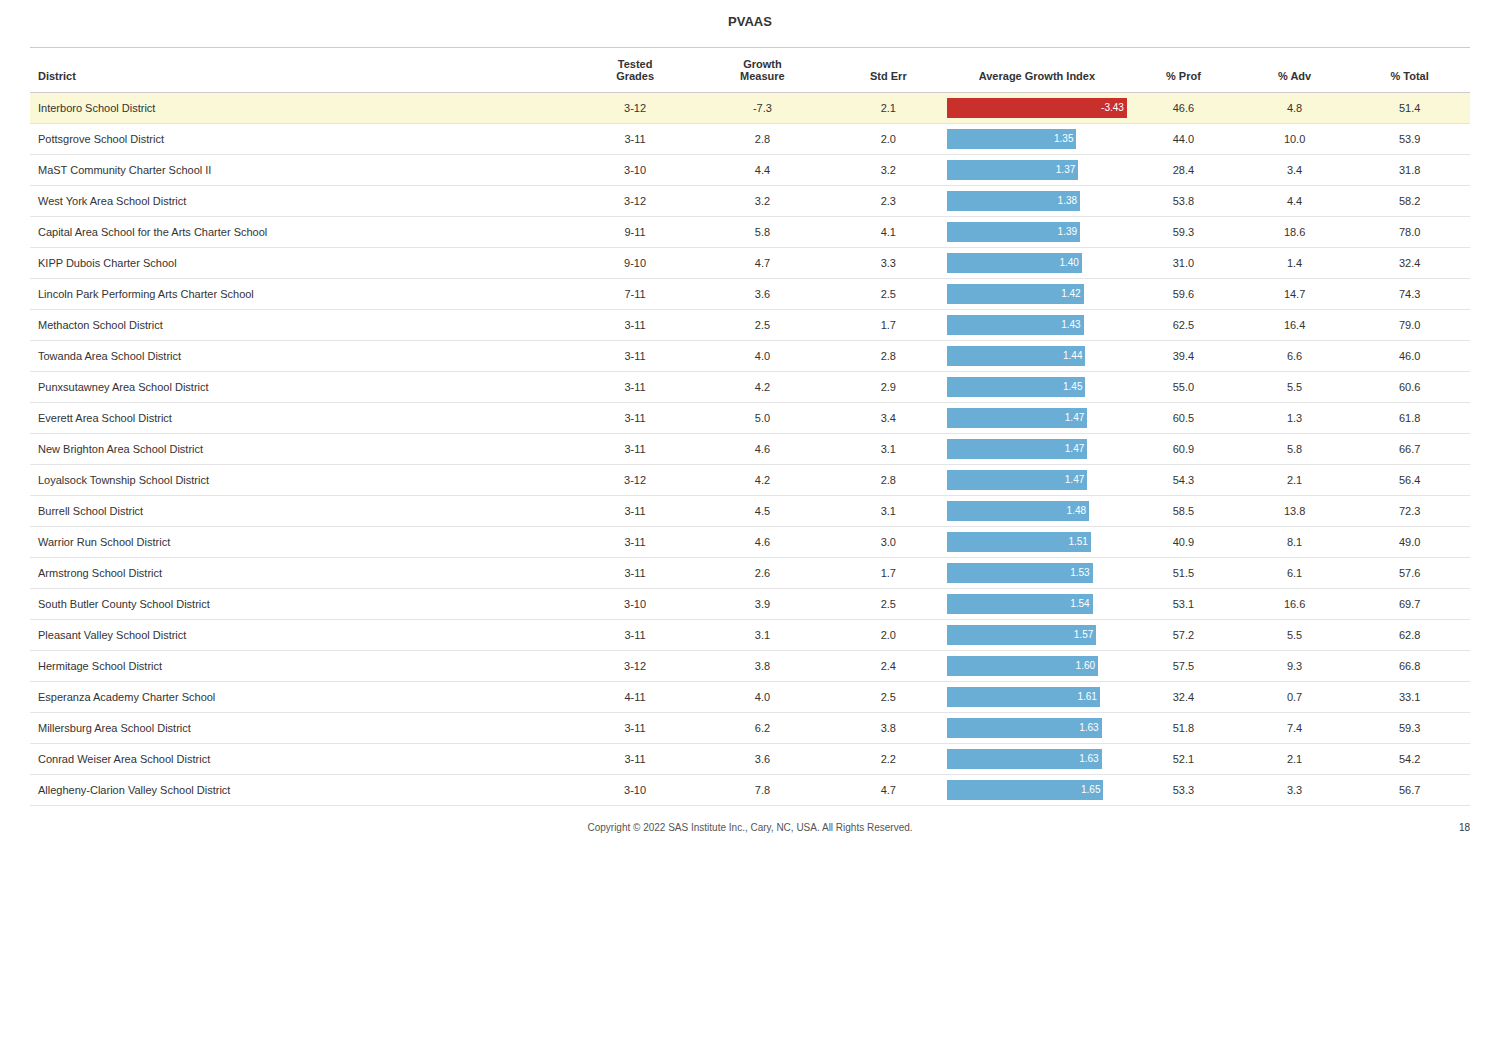PVAAS
| District | Tested Grades | Growth Measure | Std Err | Average Growth Index | % Prof | % Adv | % Total |
| --- | --- | --- | --- | --- | --- | --- | --- |
| Interboro School District | 3-12 | -7.3 | 2.1 | -3.43 | 46.6 | 4.8 | 51.4 |
| Pottsgrove School District | 3-11 | 2.8 | 2.0 | 1.35 | 44.0 | 10.0 | 53.9 |
| MaST Community Charter School II | 3-10 | 4.4 | 3.2 | 1.37 | 28.4 | 3.4 | 31.8 |
| West York Area School District | 3-12 | 3.2 | 2.3 | 1.38 | 53.8 | 4.4 | 58.2 |
| Capital Area School for the Arts Charter School | 9-11 | 5.8 | 4.1 | 1.39 | 59.3 | 18.6 | 78.0 |
| KIPP Dubois Charter School | 9-10 | 4.7 | 3.3 | 1.40 | 31.0 | 1.4 | 32.4 |
| Lincoln Park Performing Arts Charter School | 7-11 | 3.6 | 2.5 | 1.42 | 59.6 | 14.7 | 74.3 |
| Methacton School District | 3-11 | 2.5 | 1.7 | 1.43 | 62.5 | 16.4 | 79.0 |
| Towanda Area School District | 3-11 | 4.0 | 2.8 | 1.44 | 39.4 | 6.6 | 46.0 |
| Punxsutawney Area School District | 3-11 | 4.2 | 2.9 | 1.45 | 55.0 | 5.5 | 60.6 |
| Everett Area School District | 3-11 | 5.0 | 3.4 | 1.47 | 60.5 | 1.3 | 61.8 |
| New Brighton Area School District | 3-11 | 4.6 | 3.1 | 1.47 | 60.9 | 5.8 | 66.7 |
| Loyalsock Township School District | 3-12 | 4.2 | 2.8 | 1.47 | 54.3 | 2.1 | 56.4 |
| Burrell School District | 3-11 | 4.5 | 3.1 | 1.48 | 58.5 | 13.8 | 72.3 |
| Warrior Run School District | 3-11 | 4.6 | 3.0 | 1.51 | 40.9 | 8.1 | 49.0 |
| Armstrong School District | 3-11 | 2.6 | 1.7 | 1.53 | 51.5 | 6.1 | 57.6 |
| South Butler County School District | 3-10 | 3.9 | 2.5 | 1.54 | 53.1 | 16.6 | 69.7 |
| Pleasant Valley School District | 3-11 | 3.1 | 2.0 | 1.57 | 57.2 | 5.5 | 62.8 |
| Hermitage School District | 3-12 | 3.8 | 2.4 | 1.60 | 57.5 | 9.3 | 66.8 |
| Esperanza Academy Charter School | 4-11 | 4.0 | 2.5 | 1.61 | 32.4 | 0.7 | 33.1 |
| Millersburg Area School District | 3-11 | 6.2 | 3.8 | 1.63 | 51.8 | 7.4 | 59.3 |
| Conrad Weiser Area School District | 3-11 | 3.6 | 2.2 | 1.63 | 52.1 | 2.1 | 54.2 |
| Allegheny-Clarion Valley School District | 3-10 | 7.8 | 4.7 | 1.65 | 53.3 | 3.3 | 56.7 |
Copyright © 2022 SAS Institute Inc., Cary, NC, USA. All Rights Reserved. 18